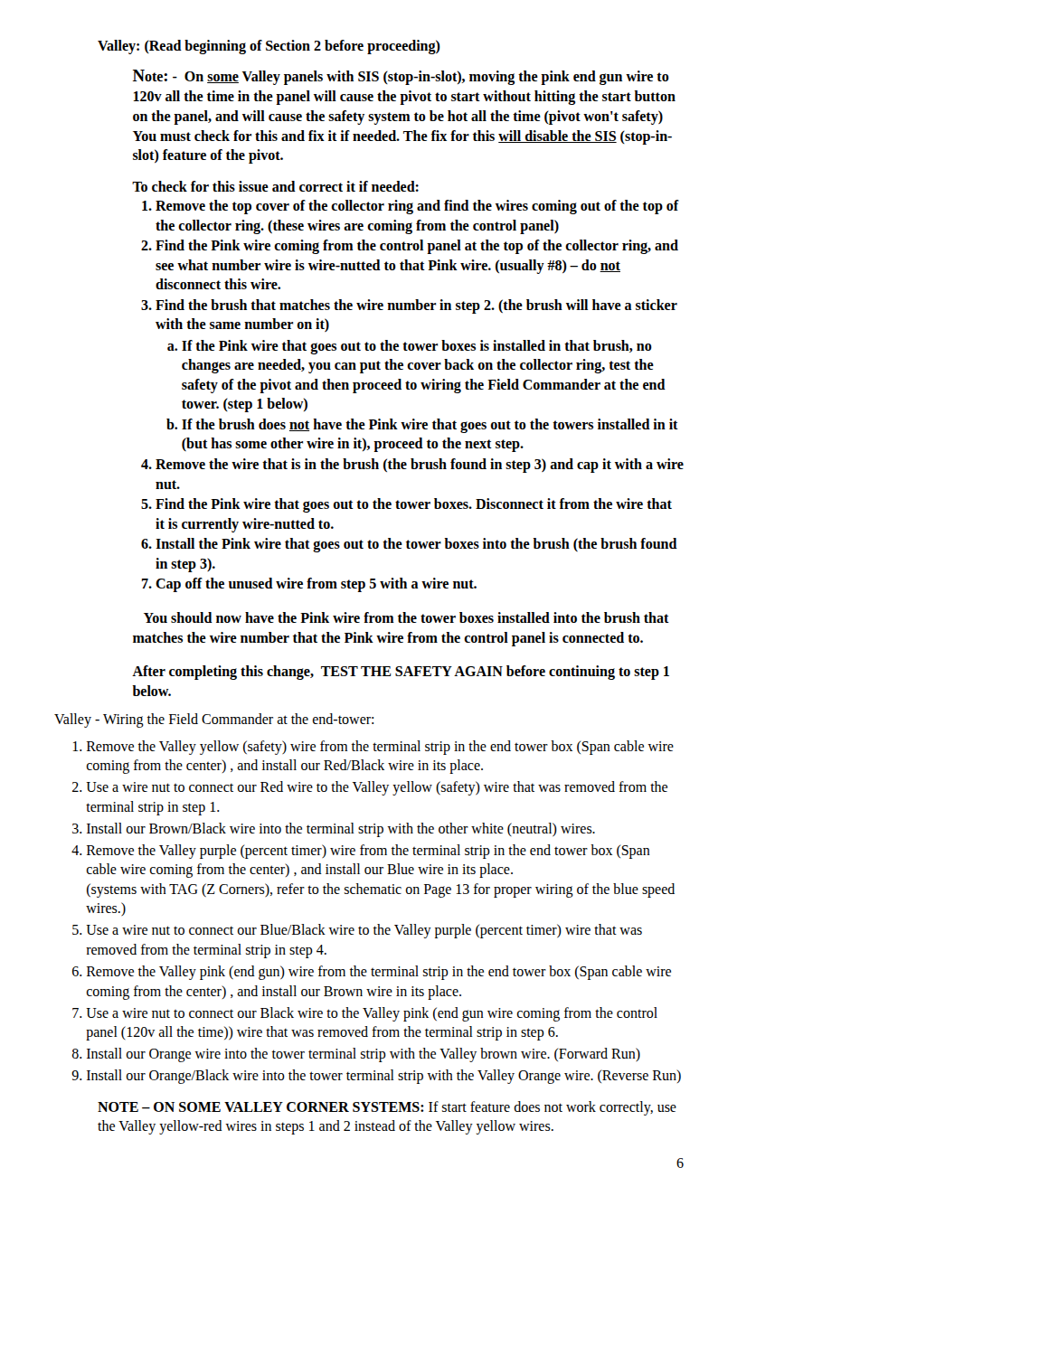Valley: (Read beginning of Section 2 before proceeding)
Note: - On some Valley panels with SIS (stop-in-slot), moving the pink end gun wire to 120v all the time in the panel will cause the pivot to start without hitting the start button on the panel, and will cause the safety system to be hot all the time (pivot won't safety) You must check for this and fix it if needed. The fix for this will disable the SIS (stop-in-slot) feature of the pivot.
To check for this issue and correct it if needed:
Remove the top cover of the collector ring and find the wires coming out of the top of the collector ring. (these wires are coming from the control panel)
Find the Pink wire coming from the control panel at the top of the collector ring, and see what number wire is wire-nutted to that Pink wire. (usually #8) – do not disconnect this wire.
Find the brush that matches the wire number in step 2. (the brush will have a sticker with the same number on it)
If the Pink wire that goes out to the tower boxes is installed in that brush, no changes are needed, you can put the cover back on the collector ring, test the safety of the pivot and then proceed to wiring the Field Commander at the end tower. (step 1 below)
If the brush does not have the Pink wire that goes out to the towers installed in it (but has some other wire in it), proceed to the next step.
Remove the wire that is in the brush (the brush found in step 3) and cap it with a wire nut.
Find the Pink wire that goes out to the tower boxes. Disconnect it from the wire that it is currently wire-nutted to.
Install the Pink wire that goes out to the tower boxes into the brush (the brush found in step 3).
Cap off the unused wire from step 5 with a wire nut.
You should now have the Pink wire from the tower boxes installed into the brush that matches the wire number that the Pink wire from the control panel is connected to.
After completing this change, TEST THE SAFETY AGAIN before continuing to step 1 below.
Valley - Wiring the Field Commander at the end-tower:
Remove the Valley yellow (safety) wire from the terminal strip in the end tower box (Span cable wire coming from the center) , and install our Red/Black wire in its place.
Use a wire nut to connect our Red wire to the Valley yellow (safety) wire that was removed from the terminal strip in step 1.
Install our Brown/Black wire into the terminal strip with the other white (neutral) wires.
Remove the Valley purple (percent timer) wire from the terminal strip in the end tower box (Span cable wire coming from the center) , and install our Blue wire in its place.
(systems with TAG (Z Corners), refer to the schematic on Page 13 for proper wiring of the blue speed wires.)
Use a wire nut to connect our Blue/Black wire to the Valley purple (percent timer) wire that was removed from the terminal strip in step 4.
Remove the Valley pink (end gun) wire from the terminal strip in the end tower box (Span cable wire coming from the center) , and install our Brown wire in its place.
Use a wire nut to connect our Black wire to the Valley pink (end gun wire coming from the control panel (120v all the time)) wire that was removed from the terminal strip in step 6.
Install our Orange wire into the tower terminal strip with the Valley brown wire. (Forward Run)
Install our Orange/Black wire into the tower terminal strip with the Valley Orange wire. (Reverse Run)
NOTE – ON SOME VALLEY CORNER SYSTEMS: If start feature does not work correctly, use the Valley yellow-red wires in steps 1 and 2 instead of the Valley yellow wires.
6